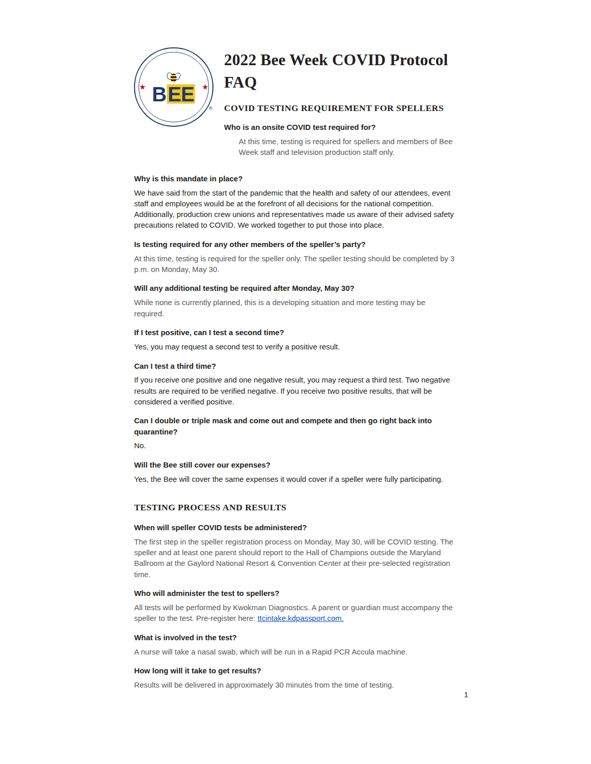★ ★
BEE
®
2022 Bee Week COVID Protocol FAQ
COVID TESTING REQUIREMENT FOR SPELLERS
Who is an onsite COVID test required for?
At this time, testing is required for spellers and members of Bee Week staff and television production staff only.
Why is this mandate in place?
We have said from the start of the pandemic that the health and safety of our attendees, event staff and employees would be at the forefront of all decisions for the national competition. Additionally, production crew unions and representatives made us aware of their advised safety precautions related to COVID. We worked together to put those into place.
Is testing required for any other members of the speller’s party?
At this time, testing is required for the speller only. The speller testing should be completed by 3 p.m. on Monday, May 30.
Will any additional testing be required after Monday, May 30?
While none is currently planned, this is a developing situation and more testing may be required.
If I test positive, can I test a second time?
Yes, you may request a second test to verify a positive result.
Can I test a third time?
If you receive one positive and one negative result, you may request a third test. Two negative results are required to be verified negative. If you receive two positive results, that will be considered a verified positive.
Can I double or triple mask and come out and compete and then go right back into quarantine?
No.
Will the Bee still cover our expenses?
Yes, the Bee will cover the same expenses it would cover if a speller were fully participating.
TESTING PROCESS AND RESULTS
When will speller COVID tests be administered?
The first step in the speller registration process on Monday, May 30, will be COVID testing. The speller and at least one parent should report to the Hall of Champions outside the Maryland Ballroom at the Gaylord National Resort & Convention Center at their pre-selected registration time.
Who will administer the test to spellers?
All tests will be performed by Kwokman Diagnostics. A parent or guardian must accompany the speller to the test. Pre-register here: ttcintake.kdpassport.com.
What is involved in the test?
A nurse will take a nasal swab, which will be run in a Rapid PCR Accula machine.
How long will it take to get results?
Results will be delivered in approximately 30 minutes from the time of testing.
1